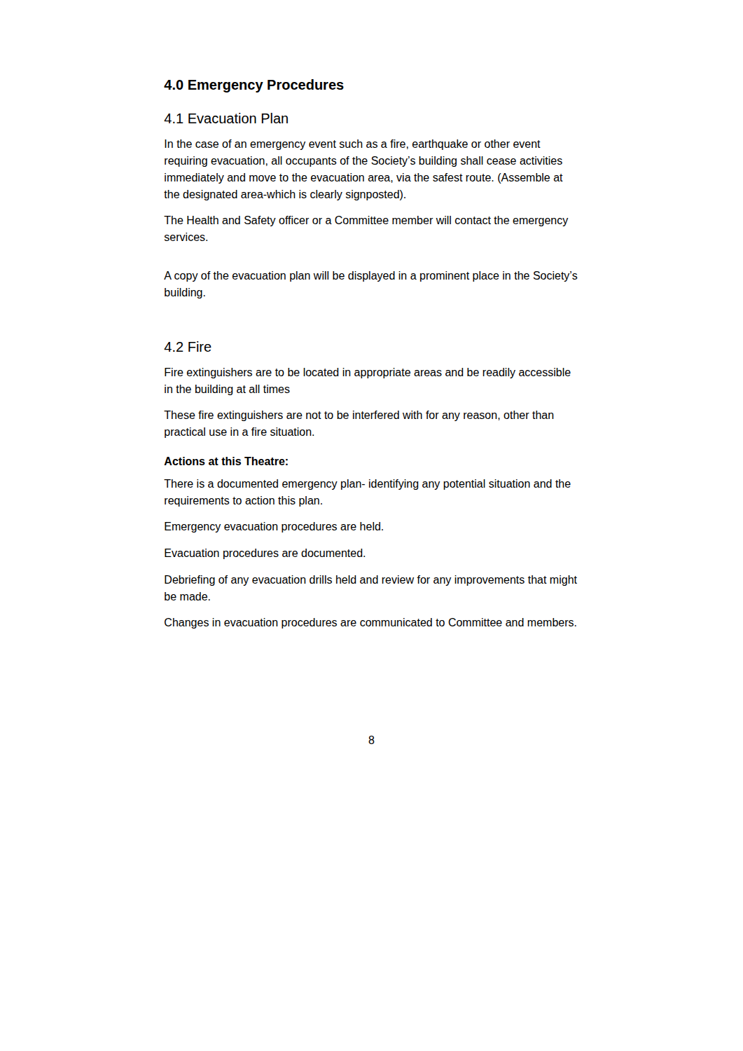4.0 Emergency Procedures
4.1 Evacuation Plan
In the case of an emergency event such as a fire, earthquake or other event requiring evacuation, all occupants of the Society’s building shall cease activities immediately and move to the evacuation area, via the safest route. (Assemble at the designated area-which is clearly signposted).
The Health and Safety officer or a Committee member will contact the emergency services.
A copy of the evacuation plan will be displayed in a prominent place in the Society’s building.
4.2 Fire
Fire extinguishers are to be located in appropriate areas and be readily accessible in the building at all times
These fire extinguishers are not to be interfered with for any reason, other than practical use in a fire situation.
Actions at this Theatre:
There is a documented emergency plan- identifying any potential situation and the requirements to action this plan.
Emergency evacuation procedures are held.
Evacuation procedures are documented.
Debriefing of any evacuation drills held and review for any improvements that might be made.
Changes in evacuation procedures are communicated to Committee and members.
8